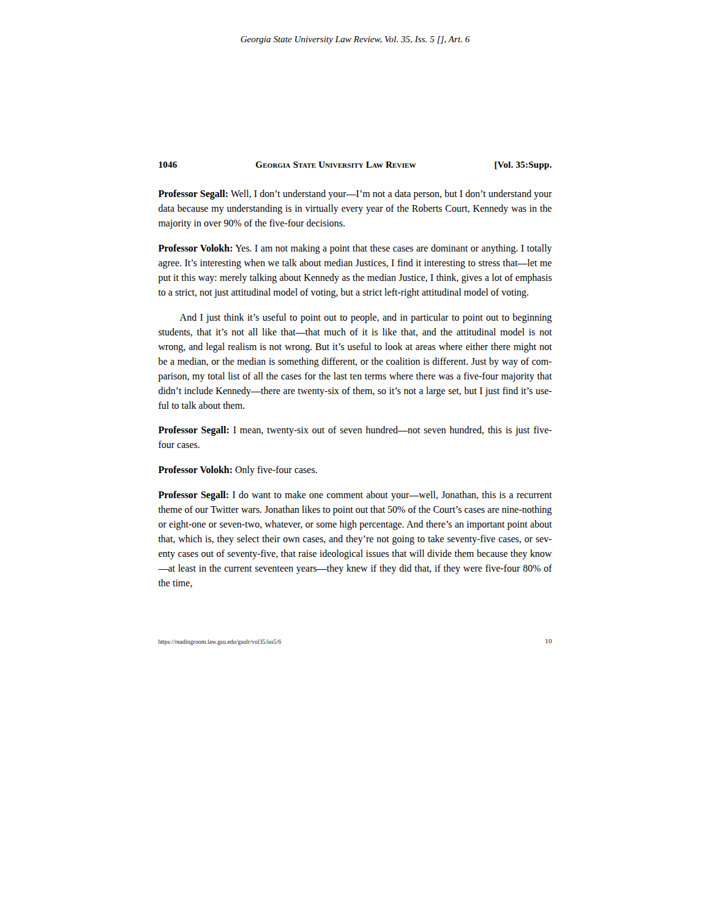Georgia State University Law Review, Vol. 35, Iss. 5 [], Art. 6
1046 Georgia State University Law Review [Vol. 35:Supp.
Professor Segall: Well, I don’t understand your—I’m not a data person, but I don’t understand your data because my understanding is in virtually every year of the Roberts Court, Kennedy was in the majority in over 90% of the five-four decisions.
Professor Volokh: Yes. I am not making a point that these cases are dominant or anything. I totally agree. It’s interesting when we talk about median Justices, I find it interesting to stress that—let me put it this way: merely talking about Kennedy as the median Justice, I think, gives a lot of emphasis to a strict, not just attitudinal model of voting, but a strict left-right attitudinal model of voting.
And I just think it’s useful to point out to people, and in particular to point out to beginning students, that it’s not all like that—that much of it is like that, and the attitudinal model is not wrong, and legal realism is not wrong. But it’s useful to look at areas where either there might not be a median, or the median is something different, or the coalition is different. Just by way of comparison, my total list of all the cases for the last ten terms where there was a five-four majority that didn’t include Kennedy—there are twenty-six of them, so it’s not a large set, but I just find it’s useful to talk about them.
Professor Segall: I mean, twenty-six out of seven hundred—not seven hundred, this is just five-four cases.
Professor Volokh: Only five-four cases.
Professor Segall: I do want to make one comment about your—well, Jonathan, this is a recurrent theme of our Twitter wars. Jonathan likes to point out that 50% of the Court’s cases are nine-nothing or eight-one or seven-two, whatever, or some high percentage. And there’s an important point about that, which is, they select their own cases, and they’re not going to take seventy-five cases, or seventy cases out of seventy-five, that raise ideological issues that will divide them because they know—at least in the current seventeen years—they knew if they did that, if they were five-four 80% of the time,
https://readingroom.law.gsu.edu/gsulr/vol35/iss5/6 10